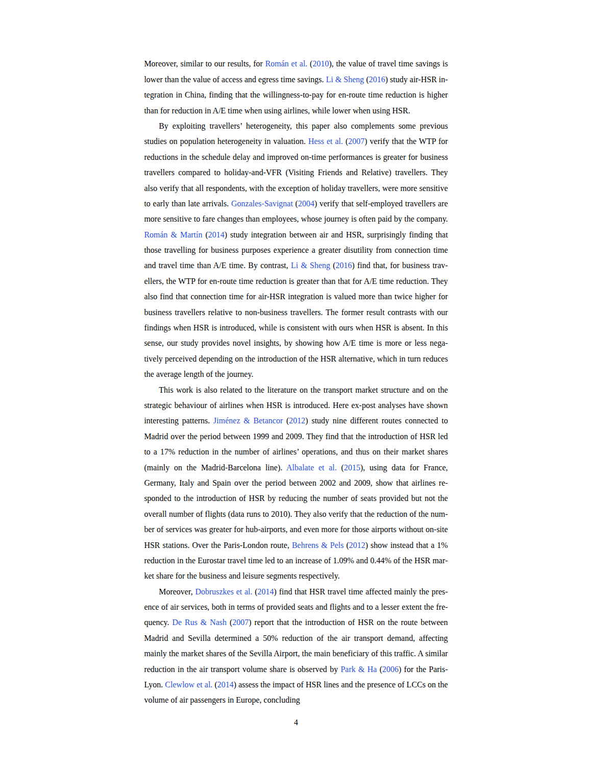Moreover, similar to our results, for Román et al. (2010), the value of travel time savings is lower than the value of access and egress time savings. Li & Sheng (2016) study air-HSR integration in China, finding that the willingness-to-pay for en-route time reduction is higher than for reduction in A/E time when using airlines, while lower when using HSR.
By exploiting travellers’ heterogeneity, this paper also complements some previous studies on population heterogeneity in valuation. Hess et al. (2007) verify that the WTP for reductions in the schedule delay and improved on-time performances is greater for business travellers compared to holiday-and-VFR (Visiting Friends and Relative) travellers. They also verify that all respondents, with the exception of holiday travellers, were more sensitive to early than late arrivals. Gonzales-Savignat (2004) verify that self-employed travellers are more sensitive to fare changes than employees, whose journey is often paid by the company. Román & Martín (2014) study integration between air and HSR, surprisingly finding that those travelling for business purposes experience a greater disutility from connection time and travel time than A/E time. By contrast, Li & Sheng (2016) find that, for business travellers, the WTP for en-route time reduction is greater than that for A/E time reduction. They also find that connection time for air-HSR integration is valued more than twice higher for business travellers relative to non-business travellers. The former result contrasts with our findings when HSR is introduced, while is consistent with ours when HSR is absent. In this sense, our study provides novel insights, by showing how A/E time is more or less negatively perceived depending on the introduction of the HSR alternative, which in turn reduces the average length of the journey.
This work is also related to the literature on the transport market structure and on the strategic behaviour of airlines when HSR is introduced. Here ex-post analyses have shown interesting patterns. Jiménez & Betancor (2012) study nine different routes connected to Madrid over the period between 1999 and 2009. They find that the introduction of HSR led to a 17% reduction in the number of airlines’ operations, and thus on their market shares (mainly on the Madrid-Barcelona line). Albalate et al. (2015), using data for France, Germany, Italy and Spain over the period between 2002 and 2009, show that airlines responded to the introduction of HSR by reducing the number of seats provided but not the overall number of flights (data runs to 2010). They also verify that the reduction of the number of services was greater for hub-airports, and even more for those airports without on-site HSR stations. Over the Paris-London route, Behrens & Pels (2012) show instead that a 1% reduction in the Eurostar travel time led to an increase of 1.09% and 0.44% of the HSR market share for the business and leisure segments respectively.
Moreover, Dobruszkes et al. (2014) find that HSR travel time affected mainly the presence of air services, both in terms of provided seats and flights and to a lesser extent the frequency. De Rus & Nash (2007) report that the introduction of HSR on the route between Madrid and Sevilla determined a 50% reduction of the air transport demand, affecting mainly the market shares of the Sevilla Airport, the main beneficiary of this traffic. A similar reduction in the air transport volume share is observed by Park & Ha (2006) for the Paris-Lyon. Clewlow et al. (2014) assess the impact of HSR lines and the presence of LCCs on the volume of air passengers in Europe, concluding
4